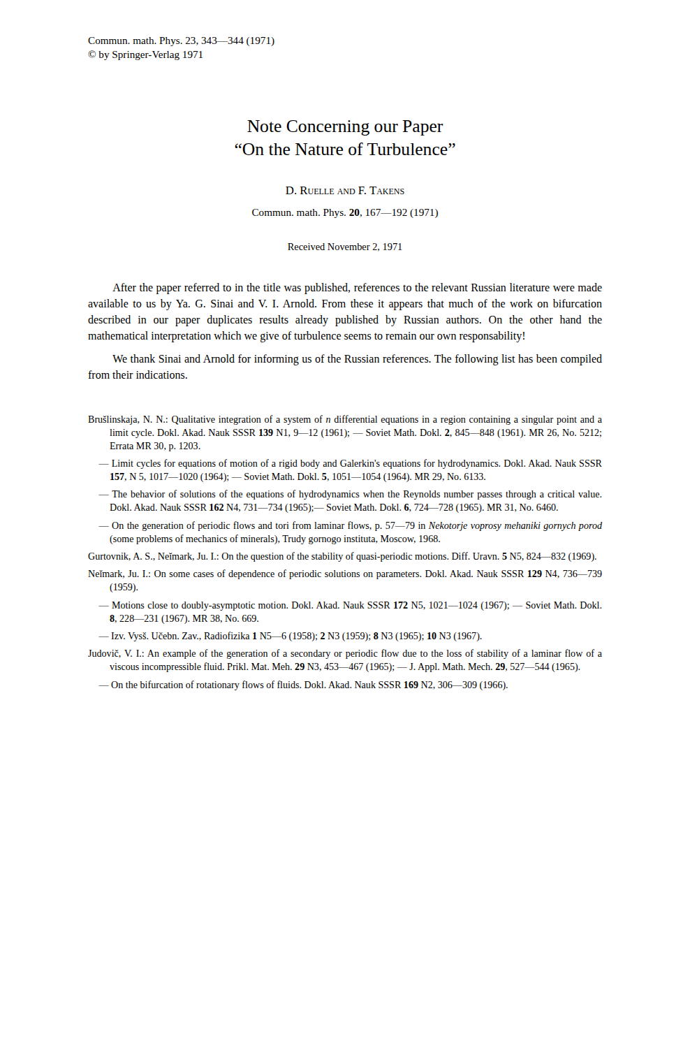Commun. math. Phys. 23, 343—344 (1971)
© by Springer-Verlag 1971
Note Concerning our Paper
“On the Nature of Turbulence”
D. Ruelle and F. Takens
Commun. math. Phys. 20, 167—192 (1971)
Received November 2, 1971
After the paper referred to in the title was published, references to the relevant Russian literature were made available to us by Ya. G. Sinai and V. I. Arnold. From these it appears that much of the work on bifurcation described in our paper duplicates results already published by Russian authors. On the other hand the mathematical interpretation which we give of turbulence seems to remain our own responsability!
We thank Sinai and Arnold for informing us of the Russian references. The following list has been compiled from their indications.
Brušlinskaja, N. N.: Qualitative integration of a system of n differential equations in a region containing a singular point and a limit cycle. Dokl. Akad. Nauk SSSR 139 N1, 9—12 (1961); — Soviet Math. Dokl. 2, 845—848 (1961). MR 26, No. 5212; Errata MR 30, p. 1203.
— Limit cycles for equations of motion of a rigid body and Galerkin's equations for hydrodynamics. Dokl. Akad. Nauk SSSR 157, N 5, 1017—1020 (1964); — Soviet Math. Dokl. 5, 1051—1054 (1964). MR 29, No. 6133.
— The behavior of solutions of the equations of hydrodynamics when the Reynolds number passes through a critical value. Dokl. Akad. Nauk SSSR 162 N4, 731—734 (1965);— Soviet Math. Dokl. 6, 724—728 (1965). MR 31, No. 6460.
— On the generation of periodic flows and tori from laminar flows, p. 57—79 in Nekotorje voprosy mehaniki gornych porod (some problems of mechanics of minerals), Trudy gornogo instituta, Moscow, 1968.
Gurtovnik, A. S., Neĭmark, Ju. I.: On the question of the stability of quasi-periodic motions. Diff. Uravn. 5 N5, 824—832 (1969).
Neĭmark, Ju. I.: On some cases of dependence of periodic solutions on parameters. Dokl. Akad. Nauk SSSR 129 N4, 736—739 (1959).
— Motions close to doubly-asymptotic motion. Dokl. Akad. Nauk SSSR 172 N5, 1021—1024 (1967); — Soviet Math. Dokl. 8, 228—231 (1967). MR 38, No. 669.
— Izv. Vysš. Učebn. Zav., Radiofizika 1 N5—6 (1958); 2 N3 (1959); 8 N3 (1965); 10 N3 (1967).
Judovič, V. I.: An example of the generation of a secondary or periodic flow due to the loss of stability of a laminar flow of a viscous incompressible fluid. Prikl. Mat. Meh. 29 N3, 453—467 (1965); — J. Appl. Math. Mech. 29, 527—544 (1965).
— On the bifurcation of rotationary flows of fluids. Dokl. Akad. Nauk SSSR 169 N2, 306—309 (1966).